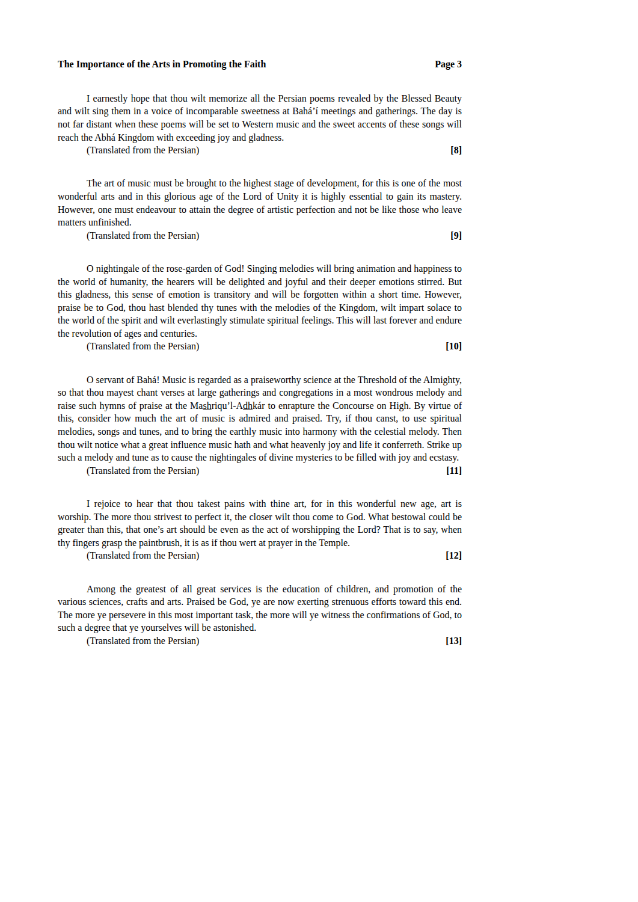The Importance of the Arts in Promoting the Faith Page 3
I earnestly hope that thou wilt memorize all the Persian poems revealed by the Blessed Beauty and wilt sing them in a voice of incomparable sweetness at Bahá’í meetings and gatherings. The day is not far distant when these poems will be set to Western music and the sweet accents of these songs will reach the Abhá Kingdom with exceeding joy and gladness.
(Translated from the Persian) [8]
The art of music must be brought to the highest stage of development, for this is one of the most wonderful arts and in this glorious age of the Lord of Unity it is highly essential to gain its mastery. However, one must endeavour to attain the degree of artistic perfection and not be like those who leave matters unfinished.
(Translated from the Persian) [9]
O nightingale of the rose-garden of God! Singing melodies will bring animation and happiness to the world of humanity, the hearers will be delighted and joyful and their deeper emotions stirred. But this gladness, this sense of emotion is transitory and will be forgotten within a short time. However, praise be to God, thou hast blended thy tunes with the melodies of the Kingdom, wilt impart solace to the world of the spirit and wilt everlastingly stimulate spiritual feelings. This will last forever and endure the revolution of ages and centuries.
(Translated from the Persian) [10]
O servant of Bahá! Music is regarded as a praiseworthy science at the Threshold of the Almighty, so that thou mayest chant verses at large gatherings and congregations in a most wondrous melody and raise such hymns of praise at the Mashriqu’l-Adhkár to enrapture the Concourse on High. By virtue of this, consider how much the art of music is admired and praised. Try, if thou canst, to use spiritual melodies, songs and tunes, and to bring the earthly music into harmony with the celestial melody. Then thou wilt notice what a great influence music hath and what heavenly joy and life it conferreth. Strike up such a melody and tune as to cause the nightingales of divine mysteries to be filled with joy and ecstasy.
(Translated from the Persian) [11]
I rejoice to hear that thou takest pains with thine art, for in this wonderful new age, art is worship. The more thou strivest to perfect it, the closer wilt thou come to God. What bestowal could be greater than this, that one’s art should be even as the act of worshipping the Lord? That is to say, when thy fingers grasp the paintbrush, it is as if thou wert at prayer in the Temple.
(Translated from the Persian) [12]
Among the greatest of all great services is the education of children, and promotion of the various sciences, crafts and arts. Praised be God, ye are now exerting strenuous efforts toward this end. The more ye persevere in this most important task, the more will ye witness the confirmations of God, to such a degree that ye yourselves will be astonished.
(Translated from the Persian) [13]